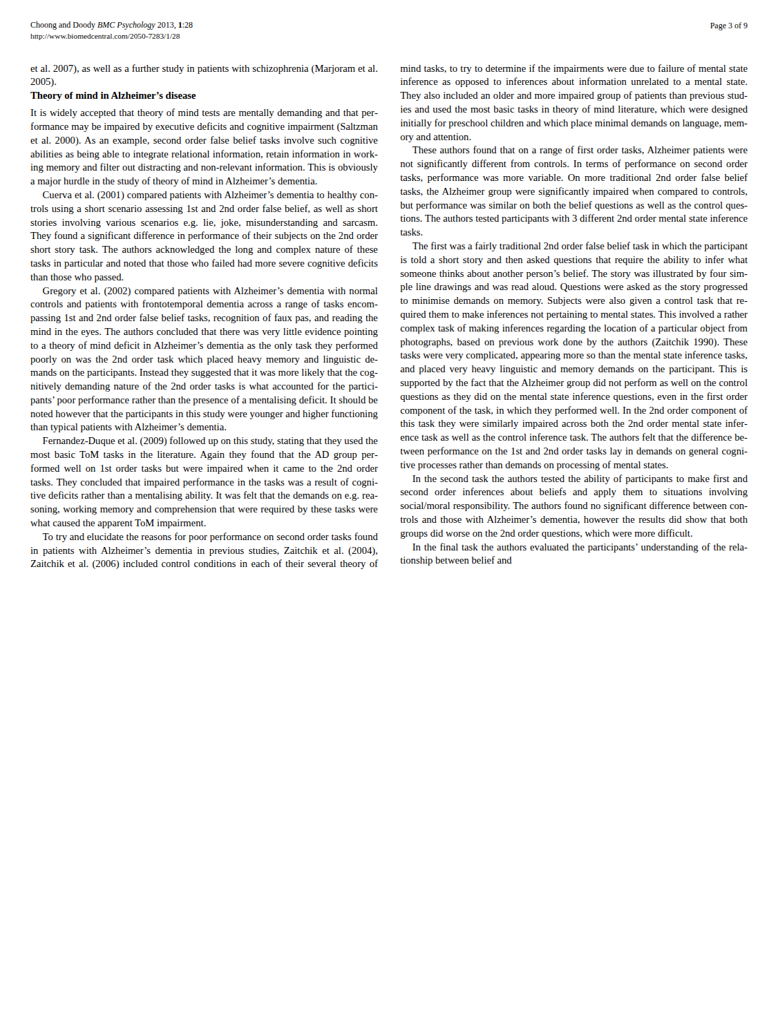Choong and Doody BMC Psychology 2013, 1:28
http://www.biomedcentral.com/2050-7283/1/28
Page 3 of 9
et al. 2007), as well as a further study in patients with schizophrenia (Marjoram et al. 2005).
Theory of mind in Alzheimer’s disease
It is widely accepted that theory of mind tests are mentally demanding and that performance may be impaired by executive deficits and cognitive impairment (Saltzman et al. 2000). As an example, second order false belief tasks involve such cognitive abilities as being able to integrate relational information, retain information in working memory and filter out distracting and non-relevant information. This is obviously a major hurdle in the study of theory of mind in Alzheimer’s dementia.
Cuerva et al. (2001) compared patients with Alzheimer’s dementia to healthy controls using a short scenario assessing 1st and 2nd order false belief, as well as short stories involving various scenarios e.g. lie, joke, misunderstanding and sarcasm. They found a significant difference in performance of their subjects on the 2nd order short story task. The authors acknowledged the long and complex nature of these tasks in particular and noted that those who failed had more severe cognitive deficits than those who passed.
Gregory et al. (2002) compared patients with Alzheimer’s dementia with normal controls and patients with frontotemporal dementia across a range of tasks encompassing 1st and 2nd order false belief tasks, recognition of faux pas, and reading the mind in the eyes. The authors concluded that there was very little evidence pointing to a theory of mind deficit in Alzheimer’s dementia as the only task they performed poorly on was the 2nd order task which placed heavy memory and linguistic demands on the participants. Instead they suggested that it was more likely that the cognitively demanding nature of the 2nd order tasks is what accounted for the participants’ poor performance rather than the presence of a mentalising deficit. It should be noted however that the participants in this study were younger and higher functioning than typical patients with Alzheimer’s dementia.
Fernandez-Duque et al. (2009) followed up on this study, stating that they used the most basic ToM tasks in the literature. Again they found that the AD group performed well on 1st order tasks but were impaired when it came to the 2nd order tasks. They concluded that impaired performance in the tasks was a result of cognitive deficits rather than a mentalising ability. It was felt that the demands on e.g. reasoning, working memory and comprehension that were required by these tasks were what caused the apparent ToM impairment.
To try and elucidate the reasons for poor performance on second order tasks found in patients with Alzheimer’s dementia in previous studies, Zaitchik et al. (2004), Zaitchik et al. (2006) included control conditions in each of their several theory of mind tasks, to try to determine if the impairments were due to failure of mental state inference as opposed to inferences about information unrelated to a mental state. They also included an older and more impaired group of patients than previous studies and used the most basic tasks in theory of mind literature, which were designed initially for preschool children and which place minimal demands on language, memory and attention.
These authors found that on a range of first order tasks, Alzheimer patients were not significantly different from controls. In terms of performance on second order tasks, performance was more variable. On more traditional 2nd order false belief tasks, the Alzheimer group were significantly impaired when compared to controls, but performance was similar on both the belief questions as well as the control questions. The authors tested participants with 3 different 2nd order mental state inference tasks.
The first was a fairly traditional 2nd order false belief task in which the participant is told a short story and then asked questions that require the ability to infer what someone thinks about another person’s belief. The story was illustrated by four simple line drawings and was read aloud. Questions were asked as the story progressed to minimise demands on memory. Subjects were also given a control task that required them to make inferences not pertaining to mental states. This involved a rather complex task of making inferences regarding the location of a particular object from photographs, based on previous work done by the authors (Zaitchik 1990). These tasks were very complicated, appearing more so than the mental state inference tasks, and placed very heavy linguistic and memory demands on the participant. This is supported by the fact that the Alzheimer group did not perform as well on the control questions as they did on the mental state inference questions, even in the first order component of the task, in which they performed well. In the 2nd order component of this task they were similarly impaired across both the 2nd order mental state inference task as well as the control inference task. The authors felt that the difference between performance on the 1st and 2nd order tasks lay in demands on general cognitive processes rather than demands on processing of mental states.
In the second task the authors tested the ability of participants to make first and second order inferences about beliefs and apply them to situations involving social/moral responsibility. The authors found no significant difference between controls and those with Alzheimer’s dementia, however the results did show that both groups did worse on the 2nd order questions, which were more difficult.
In the final task the authors evaluated the participants’ understanding of the relationship between belief and